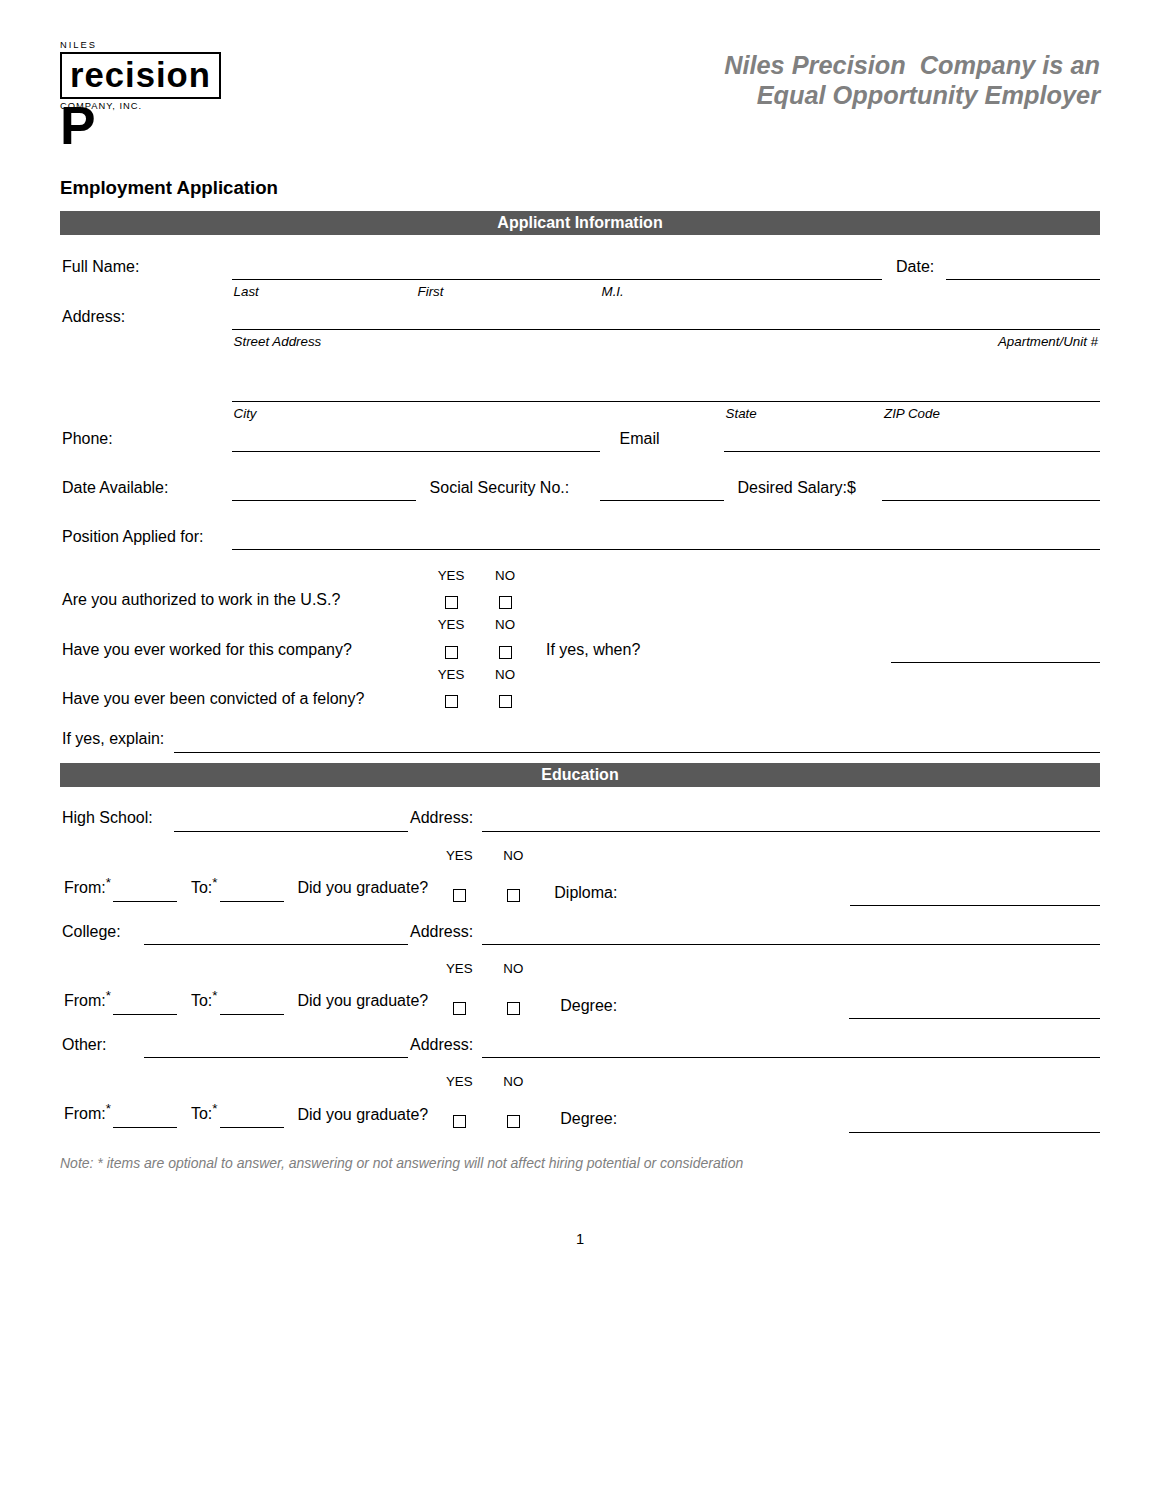NILES
recision
COMPANY, INC.
P
Niles Precision Company is an
Equal Opportunity Employer
Employment Application
Applicant Information
| Full Name: | | Date: | |
| | Last | First | M.I. | | | |
| Address: | |
| | Street Address | Apartment/Unit # |
| | City | State | ZIP Code |
| Phone: | | Email | |
| Date Available: | | Social Security No.: | | Desired Salary: $ | |
| Position Applied for: | |
| | YES | NO | | |
| Are you authorized to work in the U.S.? | | | | |
| | YES | NO | | |
| Have you ever worked for this company? | | | If yes, when? | |
| | YES | NO | | |
| Have you ever been convicted of a felony? | | | | |
| If yes, explain: | |
Education
| High School: | | Address: | |
| | YES | NO | | |
| / From: * / / To: * / / Did you graduate? / | | | Diploma: | |
| College: | | Address: | |
| | YES | NO | | |
| / From: * / / To: * / / Did you graduate? / | | | Degree: | |
| Other: | | Address: | |
| | YES | NO | | |
| / From: * / / To: * / / Did you graduate? / | | | Degree: | |
Note: * items are optional to answer, answering or not answering will not affect hiring potential or consideration
1